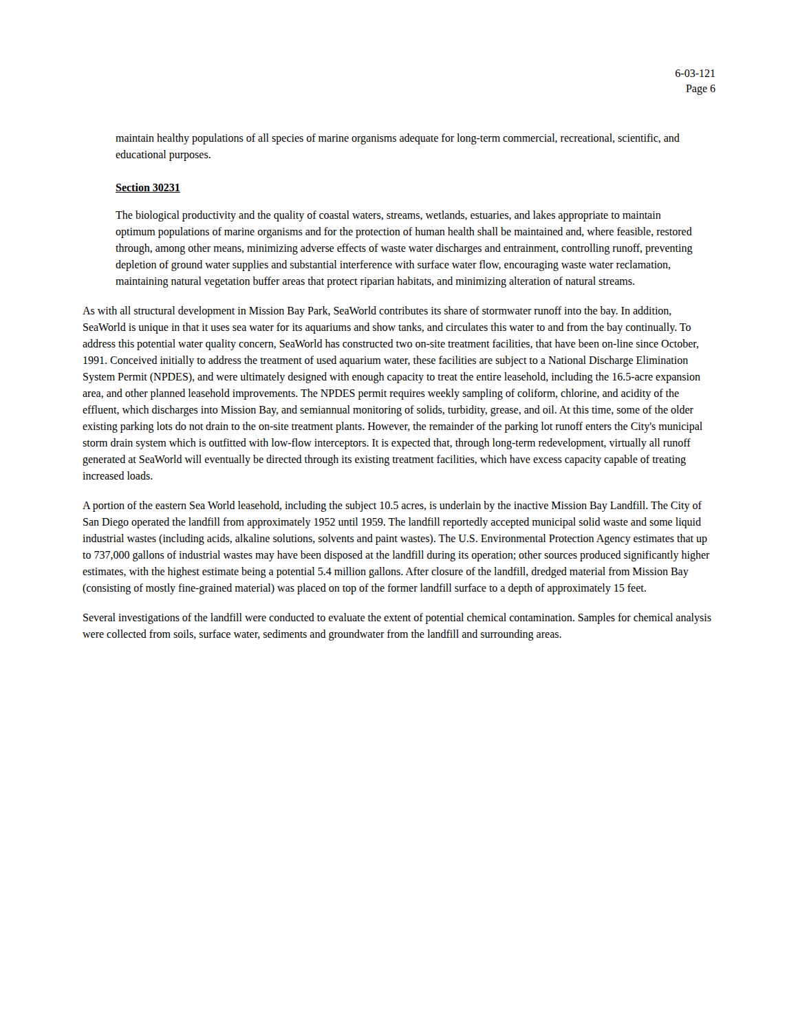6-03-121
Page 6
maintain healthy populations of all species of marine organisms adequate for long-term commercial, recreational, scientific, and educational purposes.
Section 30231
The biological productivity and the quality of coastal waters, streams, wetlands, estuaries, and lakes appropriate to maintain optimum populations of marine organisms and for the protection of human health shall be maintained and, where feasible, restored through, among other means, minimizing adverse effects of waste water discharges and entrainment, controlling runoff, preventing depletion of ground water supplies and substantial interference with surface water flow, encouraging waste water reclamation, maintaining natural vegetation buffer areas that protect riparian habitats, and minimizing alteration of natural streams.
As with all structural development in Mission Bay Park, SeaWorld contributes its share of stormwater runoff into the bay. In addition, SeaWorld is unique in that it uses sea water for its aquariums and show tanks, and circulates this water to and from the bay continually. To address this potential water quality concern, SeaWorld has constructed two on-site treatment facilities, that have been on-line since October, 1991. Conceived initially to address the treatment of used aquarium water, these facilities are subject to a National Discharge Elimination System Permit (NPDES), and were ultimately designed with enough capacity to treat the entire leasehold, including the 16.5-acre expansion area, and other planned leasehold improvements. The NPDES permit requires weekly sampling of coliform, chlorine, and acidity of the effluent, which discharges into Mission Bay, and semiannual monitoring of solids, turbidity, grease, and oil. At this time, some of the older existing parking lots do not drain to the on-site treatment plants. However, the remainder of the parking lot runoff enters the City's municipal storm drain system which is outfitted with low-flow interceptors. It is expected that, through long-term redevelopment, virtually all runoff generated at SeaWorld will eventually be directed through its existing treatment facilities, which have excess capacity capable of treating increased loads.
A portion of the eastern Sea World leasehold, including the subject 10.5 acres, is underlain by the inactive Mission Bay Landfill. The City of San Diego operated the landfill from approximately 1952 until 1959. The landfill reportedly accepted municipal solid waste and some liquid industrial wastes (including acids, alkaline solutions, solvents and paint wastes). The U.S. Environmental Protection Agency estimates that up to 737,000 gallons of industrial wastes may have been disposed at the landfill during its operation; other sources produced significantly higher estimates, with the highest estimate being a potential 5.4 million gallons. After closure of the landfill, dredged material from Mission Bay (consisting of mostly fine-grained material) was placed on top of the former landfill surface to a depth of approximately 15 feet.
Several investigations of the landfill were conducted to evaluate the extent of potential chemical contamination. Samples for chemical analysis were collected from soils, surface water, sediments and groundwater from the landfill and surrounding areas.